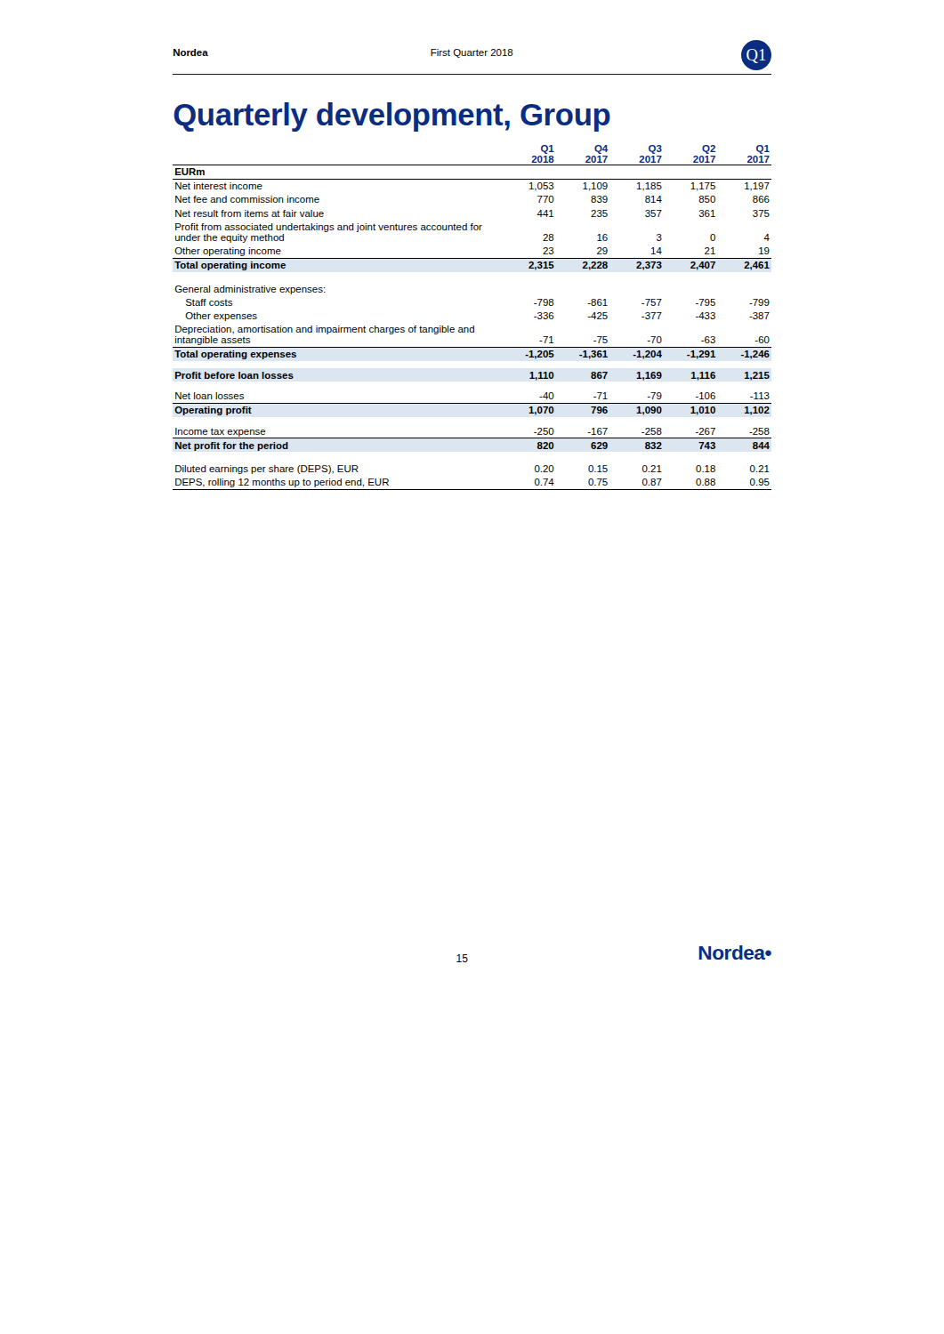Nordea
First Quarter 2018
Q1
Quarterly development, Group
| | Q1 2018 | Q4 2017 | Q3 2017 | Q2 2017 | Q1 2017 |
| --- | --- | --- | --- | --- | --- |
| EURm | | | | | |
| Net interest income | 1,053 | 1,109 | 1,185 | 1,175 | 1,197 |
| Net fee and commission income | 770 | 839 | 814 | 850 | 866 |
| Net result from items at fair value | 441 | 235 | 357 | 361 | 375 |
| Profit from associated undertakings and joint ventures accounted for under the equity method | 28 | 16 | 3 | 0 | 4 |
| Other operating income | 23 | 29 | 14 | 21 | 19 |
| Total operating income | 2,315 | 2,228 | 2,373 | 2,407 | 2,461 |
| General administrative expenses: | | | | | |
| Staff costs | -798 | -861 | -757 | -795 | -799 |
| Other expenses | -336 | -425 | -377 | -433 | -387 |
| Depreciation, amortisation and impairment charges of tangible and intangible assets | -71 | -75 | -70 | -63 | -60 |
| Total operating expenses | -1,205 | -1,361 | -1,204 | -1,291 | -1,246 |
| Profit before loan losses | 1,110 | 867 | 1,169 | 1,116 | 1,215 |
| Net loan losses | -40 | -71 | -79 | -106 | -113 |
| Operating profit | 1,070 | 796 | 1,090 | 1,010 | 1,102 |
| Income tax expense | -250 | -167 | -258 | -267 | -258 |
| Net profit for the period | 820 | 629 | 832 | 743 | 844 |
| Diluted earnings per share (DEPS), EUR | 0.20 | 0.15 | 0.21 | 0.18 | 0.21 |
| DEPS, rolling 12 months up to period end, EUR | 0.74 | 0.75 | 0.87 | 0.88 | 0.95 |
15
Nordea•